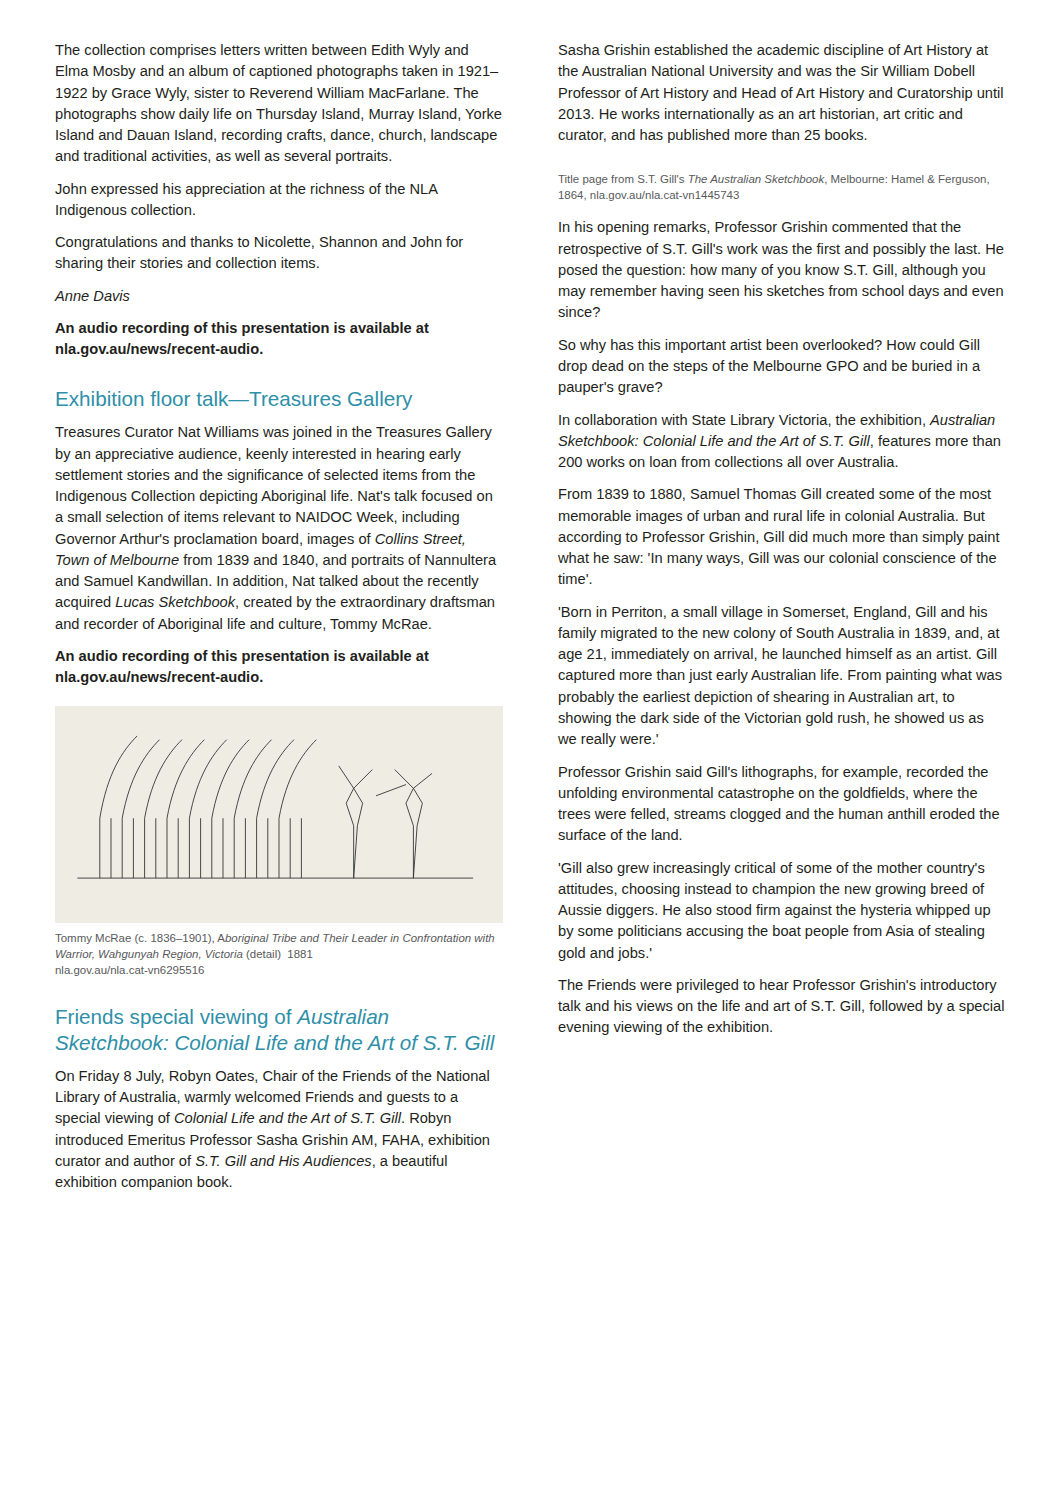The collection comprises letters written between Edith Wyly and Elma Mosby and an album of captioned photographs taken in 1921–1922 by Grace Wyly, sister to Reverend William MacFarlane. The photographs show daily life on Thursday Island, Murray Island, Yorke Island and Dauan Island, recording crafts, dance, church, landscape and traditional activities, as well as several portraits.
John expressed his appreciation at the richness of the NLA Indigenous collection.
Congratulations and thanks to Nicolette, Shannon and John for sharing their stories and collection items.
Anne Davis
An audio recording of this presentation is available at nla.gov.au/news/recent-audio.
Exhibition floor talk—Treasures Gallery
Treasures Curator Nat Williams was joined in the Treasures Gallery by an appreciative audience, keenly interested in hearing early settlement stories and the significance of selected items from the Indigenous Collection depicting Aboriginal life. Nat's talk focused on a small selection of items relevant to NAIDOC Week, including Governor Arthur's proclamation board, images of Collins Street, Town of Melbourne from 1839 and 1840, and portraits of Nannultera and Samuel Kandwillan. In addition, Nat talked about the recently acquired Lucas Sketchbook, created by the extraordinary draftsman and recorder of Aboriginal life and culture, Tommy McRae.
An audio recording of this presentation is available at nla.gov.au/news/recent-audio.
Tommy McRae (c. 1836–1901), Aboriginal Tribe and Their Leader in Confrontation with Warrior, Wahgunyah Region, Victoria (detail) 1881
nla.gov.au/nla.cat-vn6295516
Friends special viewing of Australian Sketchbook: Colonial Life and the Art of S.T. Gill
On Friday 8 July, Robyn Oates, Chair of the Friends of the National Library of Australia, warmly welcomed Friends and guests to a special viewing of Colonial Life and the Art of S.T. Gill. Robyn introduced Emeritus Professor Sasha Grishin AM, FAHA, exhibition curator and author of S.T. Gill and His Audiences, a beautiful exhibition companion book.
Sasha Grishin established the academic discipline of Art History at the Australian National University and was the Sir William Dobell Professor of Art History and Head of Art History and Curatorship until 2013. He works internationally as an art historian, art critic and curator, and has published more than 25 books.
Title page from S.T. Gill's The Australian Sketchbook, Melbourne: Hamel & Ferguson, 1864, nla.gov.au/nla.cat-vn1445743
In his opening remarks, Professor Grishin commented that the retrospective of S.T. Gill's work was the first and possibly the last. He posed the question: how many of you know S.T. Gill, although you may remember having seen his sketches from school days and even since?
So why has this important artist been overlooked? How could Gill drop dead on the steps of the Melbourne GPO and be buried in a pauper's grave?
In collaboration with State Library Victoria, the exhibition, Australian Sketchbook: Colonial Life and the Art of S.T. Gill, features more than 200 works on loan from collections all over Australia.
From 1839 to 1880, Samuel Thomas Gill created some of the most memorable images of urban and rural life in colonial Australia. But according to Professor Grishin, Gill did much more than simply paint what he saw: 'In many ways, Gill was our colonial conscience of the time'.
'Born in Perriton, a small village in Somerset, England, Gill and his family migrated to the new colony of South Australia in 1839, and, at age 21, immediately on arrival, he launched himself as an artist. Gill captured more than just early Australian life. From painting what was probably the earliest depiction of shearing in Australian art, to showing the dark side of the Victorian gold rush, he showed us as we really were.'
Professor Grishin said Gill's lithographs, for example, recorded the unfolding environmental catastrophe on the goldfields, where the trees were felled, streams clogged and the human anthill eroded the surface of the land.
'Gill also grew increasingly critical of some of the mother country's attitudes, choosing instead to champion the new growing breed of Aussie diggers. He also stood firm against the hysteria whipped up by some politicians accusing the boat people from Asia of stealing gold and jobs.'
The Friends were privileged to hear Professor Grishin's introductory talk and his views on the life and art of S.T. Gill, followed by a special evening viewing of the exhibition.